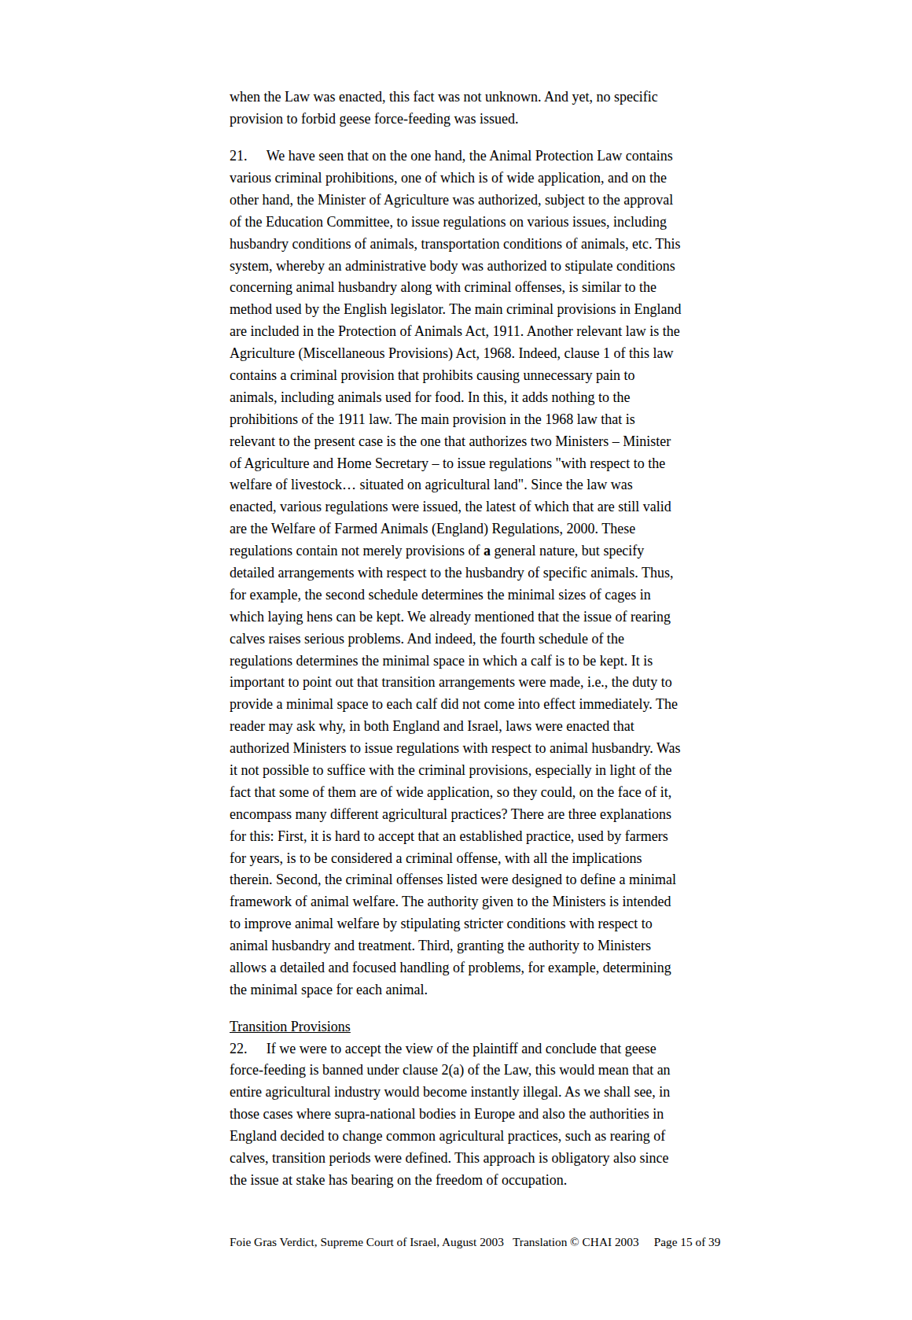when the Law was enacted, this fact was not unknown. And yet, no specific provision to forbid geese force-feeding was issued.
21. We have seen that on the one hand, the Animal Protection Law contains various criminal prohibitions, one of which is of wide application, and on the other hand, the Minister of Agriculture was authorized, subject to the approval of the Education Committee, to issue regulations on various issues, including husbandry conditions of animals, transportation conditions of animals, etc. This system, whereby an administrative body was authorized to stipulate conditions concerning animal husbandry along with criminal offenses, is similar to the method used by the English legislator. The main criminal provisions in England are included in the Protection of Animals Act, 1911. Another relevant law is the Agriculture (Miscellaneous Provisions) Act, 1968. Indeed, clause 1 of this law contains a criminal provision that prohibits causing unnecessary pain to animals, including animals used for food. In this, it adds nothing to the prohibitions of the 1911 law. The main provision in the 1968 law that is relevant to the present case is the one that authorizes two Ministers – Minister of Agriculture and Home Secretary – to issue regulations "with respect to the welfare of livestock… situated on agricultural land". Since the law was enacted, various regulations were issued, the latest of which that are still valid are the Welfare of Farmed Animals (England) Regulations, 2000. These regulations contain not merely provisions of a general nature, but specify detailed arrangements with respect to the husbandry of specific animals. Thus, for example, the second schedule determines the minimal sizes of cages in which laying hens can be kept. We already mentioned that the issue of rearing calves raises serious problems. And indeed, the fourth schedule of the regulations determines the minimal space in which a calf is to be kept. It is important to point out that transition arrangements were made, i.e., the duty to provide a minimal space to each calf did not come into effect immediately. The reader may ask why, in both England and Israel, laws were enacted that authorized Ministers to issue regulations with respect to animal husbandry. Was it not possible to suffice with the criminal provisions, especially in light of the fact that some of them are of wide application, so they could, on the face of it, encompass many different agricultural practices? There are three explanations for this: First, it is hard to accept that an established practice, used by farmers for years, is to be considered a criminal offense, with all the implications therein. Second, the criminal offenses listed were designed to define a minimal framework of animal welfare. The authority given to the Ministers is intended to improve animal welfare by stipulating stricter conditions with respect to animal husbandry and treatment. Third, granting the authority to Ministers allows a detailed and focused handling of problems, for example, determining the minimal space for each animal.
Transition Provisions
22. If we were to accept the view of the plaintiff and conclude that geese force-feeding is banned under clause 2(a) of the Law, this would mean that an entire agricultural industry would become instantly illegal. As we shall see, in those cases where supra-national bodies in Europe and also the authorities in England decided to change common agricultural practices, such as rearing of calves, transition periods were defined. This approach is obligatory also since the issue at stake has bearing on the freedom of occupation.
Foie Gras Verdict, Supreme Court of Israel, August 2003 Translation © CHAI 2003 Page 15 of 39